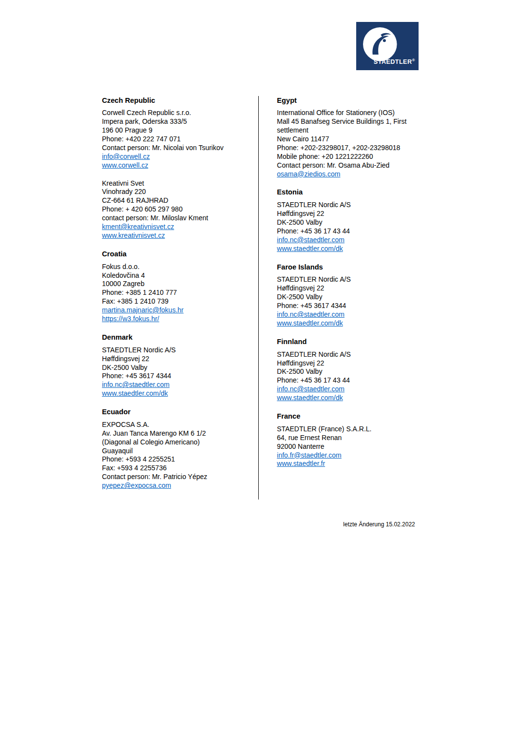STAEDTLER®
Czech Republic
Corwell Czech Republic s.r.o.
Impera park, Oderska 333/5
196 00 Prague 9
Phone: +420 222 747 071
Contact person: Mr. Nicolai von Tsurikov
info@corwell.cz
www.corwell.cz
Kreativni Svet
Vinohrady 220
CZ-664 61 RAJHRAD
Phone: + 420 605 297 980
contact person: Mr. Miloslav Kment
kment@kreativnisvet.cz
www.kreativnisvet.cz
Croatia
Fokus d.o.o.
Koledovčina 4
10000 Zagreb
Phone: +385 1 2410 777
Fax: +385 1 2410 739
martina.majnaric@fokus.hr
https://w3.fokus.hr/
Denmark
STAEDTLER Nordic A/S
Høffdingsvej 22
DK-2500 Valby
Phone: +45 3617 4344
info.nc@staedtler.com
www.staedtler.com/dk
Ecuador
EXPOCSA S.A.
Av. Juan Tanca Marengo KM 6 1/2
(Diagonal al Colegio Americano)
Guayaquil
Phone: +593 4 2255251
Fax: +593 4 2255736
Contact person: Mr. Patricio Yépez
pyepez@expocsa.com
Egypt
International Office for Stationery (IOS)
Mall 45 Banafseg Service Buildings 1, First settlement
New Cairo 11477
Phone: +202-23298017, +202-23298018
Mobile phone: +20 1221222260
Contact person: Mr. Osama Abu-Zied
osama@ziedios.com
Estonia
STAEDTLER Nordic A/S
Høffdingsvej 22
DK-2500 Valby
Phone: +45 36 17 43 44
info.nc@staedtler.com
www.staedtler.com/dk
Faroe Islands
STAEDTLER Nordic A/S
Høffdingsvej 22
DK-2500 Valby
Phone: +45 3617 4344
info.nc@staedtler.com
www.staedtler.com/dk
Finnland
STAEDTLER Nordic A/S
Høffdingsvej 22
DK-2500 Valby
Phone: +45 36 17 43 44
info.nc@staedtler.com
www.staedtler.com/dk
France
STAEDTLER (France) S.A.R.L.
64, rue Ernest Renan
92000 Nanterre
info.fr@staedtler.com
www.staedtler.fr
letzte Änderung 15.02.2022